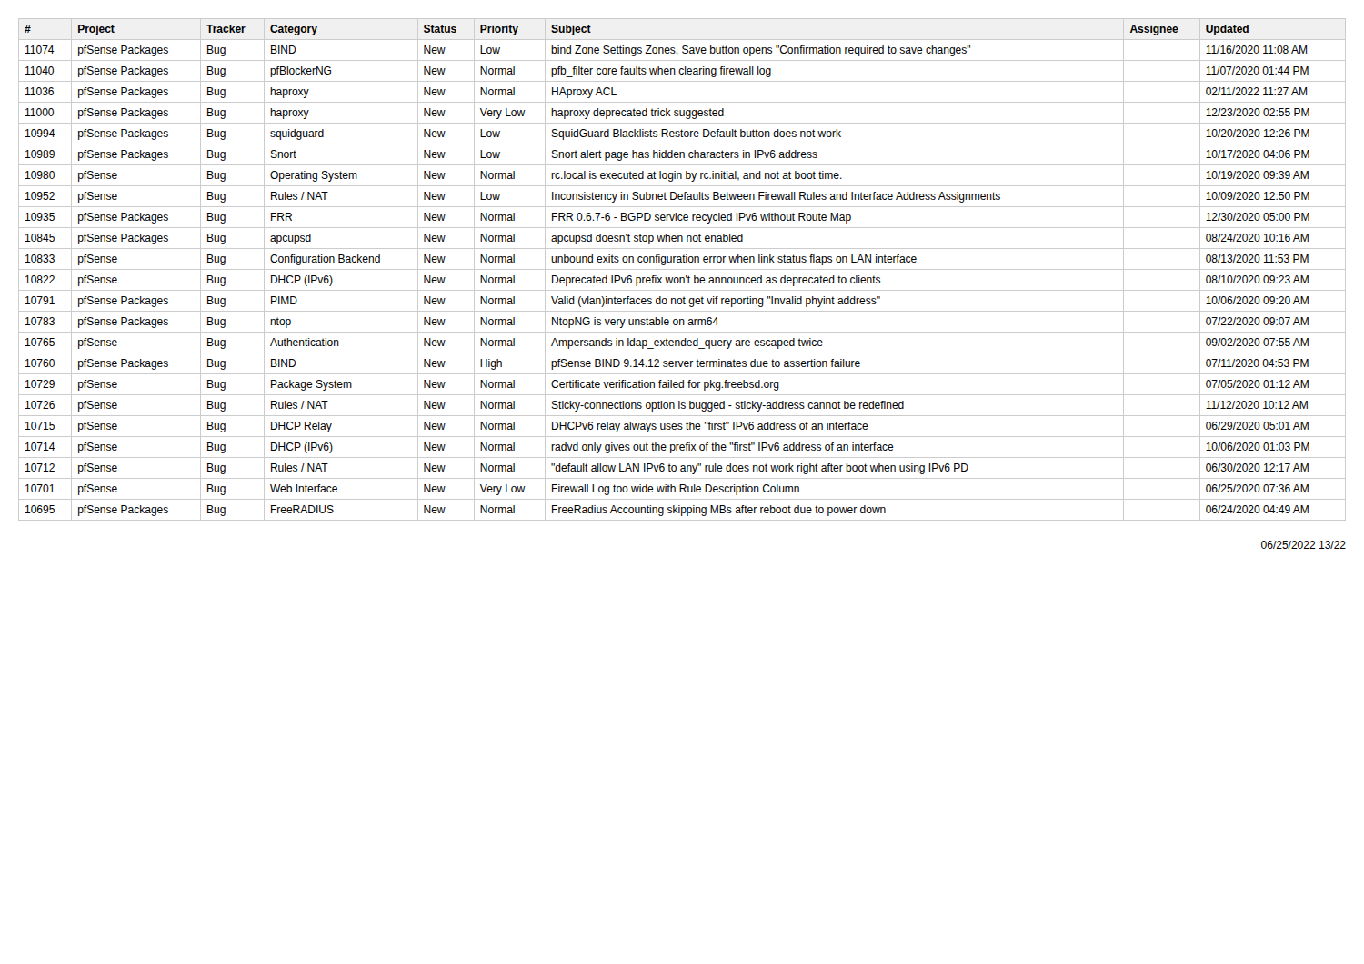| # | Project | Tracker | Category | Status | Priority | Subject | Assignee | Updated |
| --- | --- | --- | --- | --- | --- | --- | --- | --- |
| 11074 | pfSense Packages | Bug | BIND | New | Low | bind Zone Settings Zones, Save button opens "Confirmation required to save changes" | | 11/16/2020 11:08 AM |
| 11040 | pfSense Packages | Bug | pfBlockerNG | New | Normal | pfb_filter core faults when clearing firewall log | | 11/07/2020 01:44 PM |
| 11036 | pfSense Packages | Bug | haproxy | New | Normal | HAproxy ACL | | 02/11/2022 11:27 AM |
| 11000 | pfSense Packages | Bug | haproxy | New | Very Low | haproxy deprecated trick suggested | | 12/23/2020 02:55 PM |
| 10994 | pfSense Packages | Bug | squidguard | New | Low | SquidGuard Blacklists Restore Default button does not work | | 10/20/2020 12:26 PM |
| 10989 | pfSense Packages | Bug | Snort | New | Low | Snort alert page has hidden characters in IPv6 address | | 10/17/2020 04:06 PM |
| 10980 | pfSense | Bug | Operating System | New | Normal | rc.local is executed at login by rc.initial, and not at boot time. | | 10/19/2020 09:39 AM |
| 10952 | pfSense | Bug | Rules / NAT | New | Low | Inconsistency in Subnet Defaults Between Firewall Rules and Interface Address Assignments | | 10/09/2020 12:50 PM |
| 10935 | pfSense Packages | Bug | FRR | New | Normal | FRR 0.6.7-6 - BGPD service recycled IPv6 without Route Map | | 12/30/2020 05:00 PM |
| 10845 | pfSense Packages | Bug | apcupsd | New | Normal | apcupsd doesn't stop when not enabled | | 08/24/2020 10:16 AM |
| 10833 | pfSense | Bug | Configuration Backend | New | Normal | unbound exits on configuration error when link status flaps on LAN interface | | 08/13/2020 11:53 PM |
| 10822 | pfSense | Bug | DHCP (IPv6) | New | Normal | Deprecated IPv6 prefix won't be announced as deprecated to clients | | 08/10/2020 09:23 AM |
| 10791 | pfSense Packages | Bug | PIMD | New | Normal | Valid (vlan)interfaces do not get vif reporting "Invalid phyint address" | | 10/06/2020 09:20 AM |
| 10783 | pfSense Packages | Bug | ntop | New | Normal | NtopNG is very unstable on arm64 | | 07/22/2020 09:07 AM |
| 10765 | pfSense | Bug | Authentication | New | Normal | Ampersands in ldap_extended_query are escaped twice | | 09/02/2020 07:55 AM |
| 10760 | pfSense Packages | Bug | BIND | New | High | pfSense BIND 9.14.12 server terminates due to assertion failure | | 07/11/2020 04:53 PM |
| 10729 | pfSense | Bug | Package System | New | Normal | Certificate verification failed for pkg.freebsd.org | | 07/05/2020 01:12 AM |
| 10726 | pfSense | Bug | Rules / NAT | New | Normal | Sticky-connections option is bugged - sticky-address cannot be redefined | | 11/12/2020 10:12 AM |
| 10715 | pfSense | Bug | DHCP Relay | New | Normal | DHCPv6 relay always uses the "first" IPv6 address of an interface | | 06/29/2020 05:01 AM |
| 10714 | pfSense | Bug | DHCP (IPv6) | New | Normal | radvd only gives out the prefix of the "first" IPv6 address of an interface | | 10/06/2020 01:03 PM |
| 10712 | pfSense | Bug | Rules / NAT | New | Normal | "default allow LAN IPv6 to any" rule does not work right after boot when using IPv6 PD | | 06/30/2020 12:17 AM |
| 10701 | pfSense | Bug | Web Interface | New | Very Low | Firewall Log too wide with Rule Description Column | | 06/25/2020 07:36 AM |
| 10695 | pfSense Packages | Bug | FreeRADIUS | New | Normal | FreeRadius Accounting skipping MBs after reboot due to power down | | 06/24/2020 04:49 AM |
06/25/2022 13/22